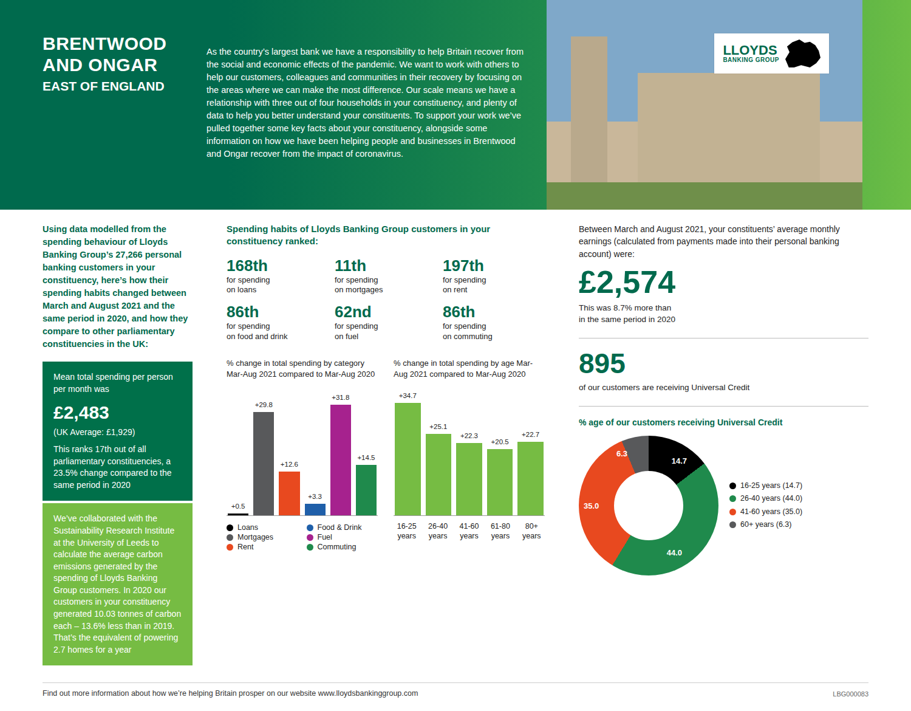BRENTWOOD
AND ONGAR
EAST OF ENGLAND
As the country’s largest bank we have a responsibility to help Britain recover from the social and economic effects of the pandemic. We want to work with others to help our customers, colleagues and communities in their recovery by focusing on the areas where we can make the most difference. Our scale means we have a relationship with three out of four households in your constituency, and plenty of data to help you better understand your constituents. To support your work we’ve pulled together some key facts about your constituency, alongside some information on how we have been helping people and businesses in Brentwood and Ongar recover from the impact of coronavirus.
LLOYDS BANKING GROUP
Using data modelled from the spending behaviour of Lloyds Banking Group’s 27,266 personal banking customers in your constituency, here’s how their spending habits changed between March and August 2021 and the same period in 2020, and how they compare to other parliamentary constituencies in the UK:
Mean total spending per person per month was
£2,483
(UK Average: £1,929)
This ranks 17th out of all parliamentary constituencies, a 23.5% change compared to the same period in 2020
We’ve collaborated with the Sustainability Research Institute at the University of Leeds to calculate the average carbon emissions generated by the spending of Lloyds Banking Group customers. In 2020 our customers in your constituency generated 10.03 tonnes of carbon each – 13.6% less than in 2019. That’s the equivalent of powering 2.7 homes for a year
Spending habits of Lloyds Banking Group customers in your constituency ranked:
168th
for spending
on loans
11th
for spending
on mortgages
197th
for spending
on rent
86th
for spending
on food and drink
62nd
for spending
on fuel
86th
for spending
on commuting
% change in total spending by category Mar-Aug 2021 compared to Mar-Aug 2020
+0.5
+29.8
+12.6
+3.3
+31.8
+14.5
Loans
Food & Drink
Mortgages
Fuel
Rent
Commuting
% change in total spending by age Mar-Aug 2021 compared to Mar-Aug 2020
+34.7
+25.1
+22.3
+20.5
+22.7
16-25
years
26-40
years
41-60
years
61-80
years
80+
years
Between March and August 2021, your constituents’ average monthly earnings (calculated from payments made into their personal banking account) were:
£2,574
This was 8.7% more than
in the same period in 2020
895
of our customers are receiving Universal Credit
% age of our customers receiving Universal Credit
14.7 44.0 35.0 6.3
16-25 years (14.7)
26-40 years (44.0)
41-60 years (35.0)
60+ years (6.3)
Find out more information about how we’re helping Britain prosper on our website www.lloydsbankinggroup.com
LBG000083